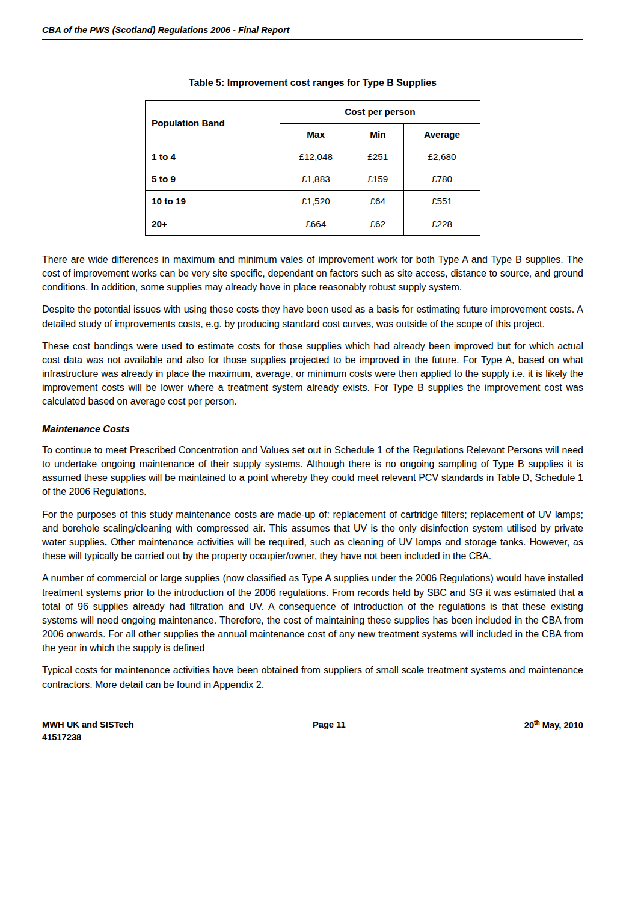CBA of the PWS (Scotland) Regulations 2006 - Final Report
Table 5: Improvement cost ranges for Type B Supplies
| Population Band | Cost per person |
| --- | --- |
| Max | Min | Average |
| 1 to 4 | £12,048 | £251 | £2,680 |
| 5 to 9 | £1,883 | £159 | £780 |
| 10 to 19 | £1,520 | £64 | £551 |
| 20+ | £664 | £62 | £228 |
There are wide differences in maximum and minimum vales of improvement work for both Type A and Type B supplies. The cost of improvement works can be very site specific, dependant on factors such as site access, distance to source, and ground conditions. In addition, some supplies may already have in place reasonably robust supply system.
Despite the potential issues with using these costs they have been used as a basis for estimating future improvement costs. A detailed study of improvements costs, e.g. by producing standard cost curves, was outside of the scope of this project.
These cost bandings were used to estimate costs for those supplies which had already been improved but for which actual cost data was not available and also for those supplies projected to be improved in the future. For Type A, based on what infrastructure was already in place the maximum, average, or minimum costs were then applied to the supply i.e. it is likely the improvement costs will be lower where a treatment system already exists. For Type B supplies the improvement cost was calculated based on average cost per person.
Maintenance Costs
To continue to meet Prescribed Concentration and Values set out in Schedule 1 of the Regulations Relevant Persons will need to undertake ongoing maintenance of their supply systems. Although there is no ongoing sampling of Type B supplies it is assumed these supplies will be maintained to a point whereby they could meet relevant PCV standards in Table D, Schedule 1 of the 2006 Regulations.
For the purposes of this study maintenance costs are made-up of: replacement of cartridge filters; replacement of UV lamps; and borehole scaling/cleaning with compressed air. This assumes that UV is the only disinfection system utilised by private water supplies. Other maintenance activities will be required, such as cleaning of UV lamps and storage tanks. However, as these will typically be carried out by the property occupier/owner, they have not been included in the CBA.
A number of commercial or large supplies (now classified as Type A supplies under the 2006 Regulations) would have installed treatment systems prior to the introduction of the 2006 regulations. From records held by SBC and SG it was estimated that a total of 96 supplies already had filtration and UV. A consequence of introduction of the regulations is that these existing systems will need ongoing maintenance. Therefore, the cost of maintaining these supplies has been included in the CBA from 2006 onwards. For all other supplies the annual maintenance cost of any new treatment systems will included in the CBA from the year in which the supply is defined
Typical costs for maintenance activities have been obtained from suppliers of small scale treatment systems and maintenance contractors. More detail can be found in Appendix 2.
MWH UK and SISTech
41517238
Page 11
20th May, 2010